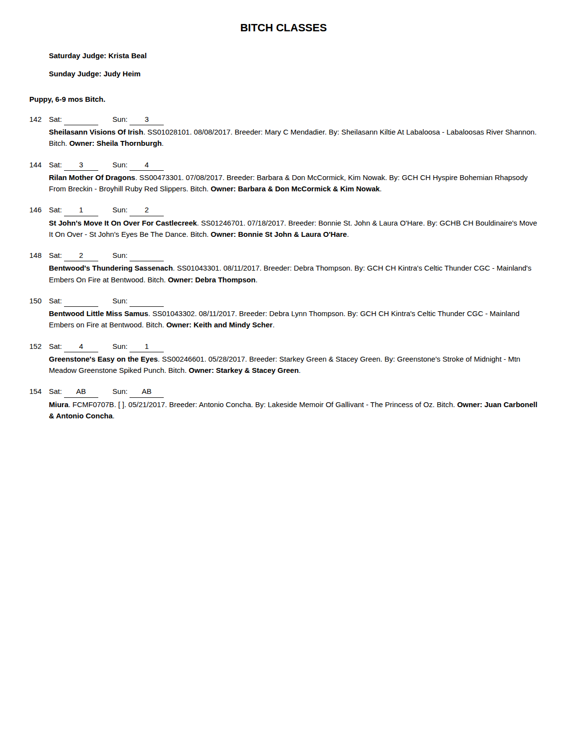BITCH CLASSES
Saturday Judge: Krista Beal
Sunday Judge: Judy Heim
Puppy, 6-9 mos Bitch.
142
Sat: Sun: 3
Sheilasann Visions Of Irish. SS01028101. 08/08/2017. Breeder: Mary C Mendadier. By: Sheilasann Kiltie At Labaloosa - Labaloosas River Shannon. Bitch. Owner: Sheila Thornburgh.
144
Sat: 3 Sun: 4
Rilan Mother Of Dragons. SS00473301. 07/08/2017. Breeder: Barbara & Don McCormick, Kim Nowak. By: GCH CH Hyspire Bohemian Rhapsody From Breckin - Broyhill Ruby Red Slippers. Bitch. Owner: Barbara & Don McCormick & Kim Nowak.
146
Sat: 1 Sun: 2
St John's Move It On Over For Castlecreek. SS01246701. 07/18/2017. Breeder: Bonnie St. John & Laura O'Hare. By: GCHB CH Bouldinaire's Move It On Over - St John's Eyes Be The Dance. Bitch. Owner: Bonnie St John & Laura O'Hare.
148
Sat: 2 Sun:
Bentwood's Thundering Sassenach. SS01043301. 08/11/2017. Breeder: Debra Thompson. By: GCH CH Kintra's Celtic Thunder CGC - Mainland's Embers On Fire at Bentwood. Bitch. Owner: Debra Thompson.
150
Sat: Sun:
Bentwood Little Miss Samus. SS01043302. 08/11/2017. Breeder: Debra Lynn Thompson. By: GCH CH Kintra's Celtic Thunder CGC - Mainland Embers on Fire at Bentwood. Bitch. Owner: Keith and Mindy Scher.
152
Sat: 4 Sun: 1
Greenstone's Easy on the Eyes. SS00246601. 05/28/2017. Breeder: Starkey Green & Stacey Green. By: Greenstone's Stroke of Midnight - Mtn Meadow Greenstone Spiked Punch. Bitch. Owner: Starkey & Stacey Green.
154
Sat: AB Sun: AB
Miura. FCMF0707B. [ ]. 05/21/2017. Breeder: Antonio Concha. By: Lakeside Memoir Of Gallivant - The Princess of Oz. Bitch. Owner: Juan Carbonell & Antonio Concha.